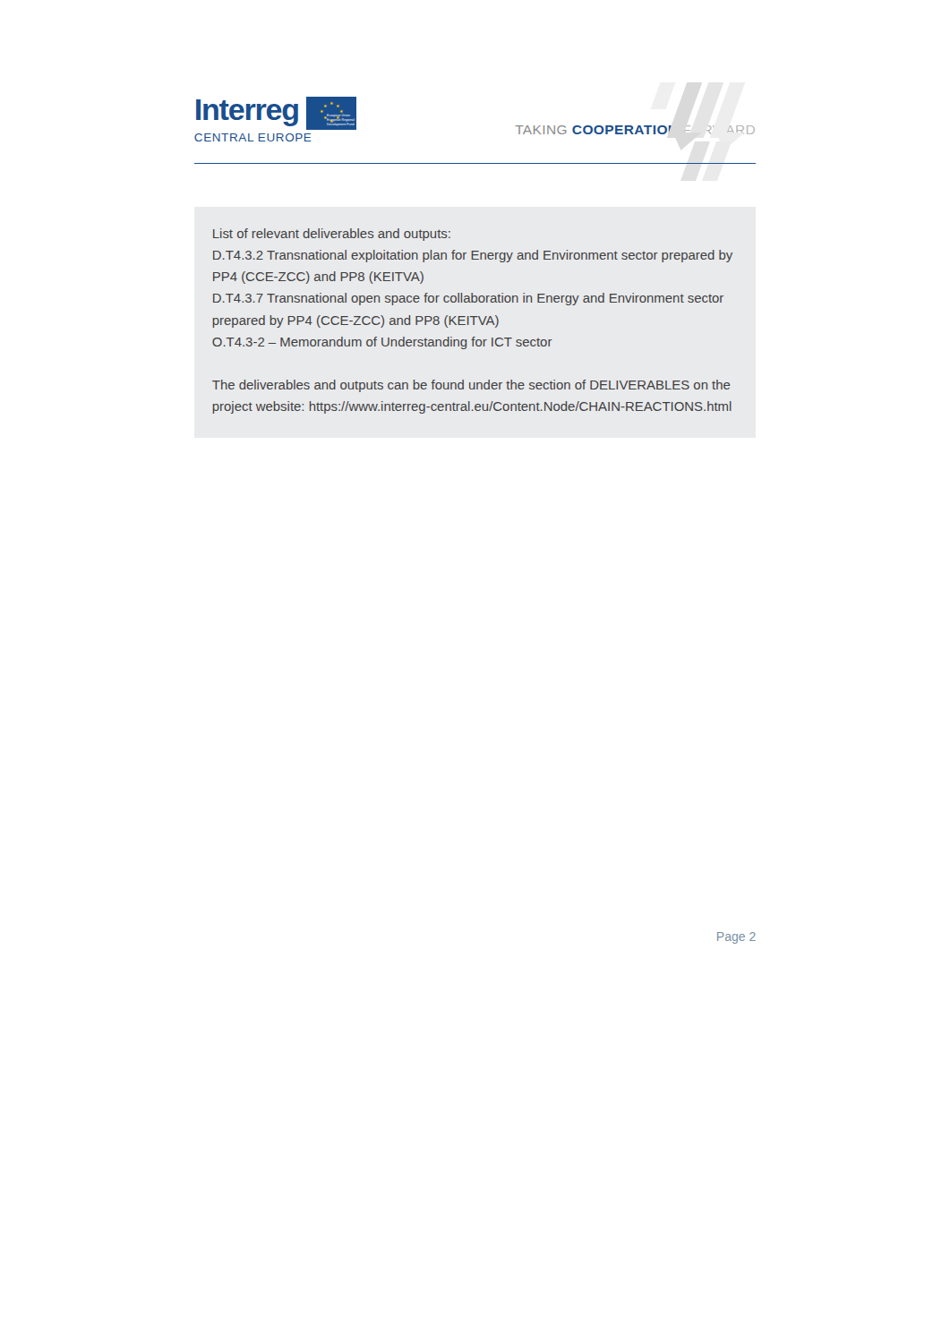Interreg
★ ★ ★ ★ ★ ★ ★ ★
European Union
European Regional
Development Fund
CENTRAL EUROPE
TAKING COOPERATION FORWARD
List of relevant deliverables and outputs:
D.T4.3.2 Transnational exploitation plan for Energy and Environment sector prepared by PP4 (CCE-ZCC) and PP8 (KEITVA)
D.T4.3.7 Transnational open space for collaboration in Energy and Environment sector prepared by PP4 (CCE-ZCC) and PP8 (KEITVA)
O.T4.3-2 – Memorandum of Understanding for ICT sector
The deliverables and outputs can be found under the section of DELIVERABLES on the project website: https://www.interreg-central.eu/Content.Node/CHAIN-REACTIONS.html
Page 2